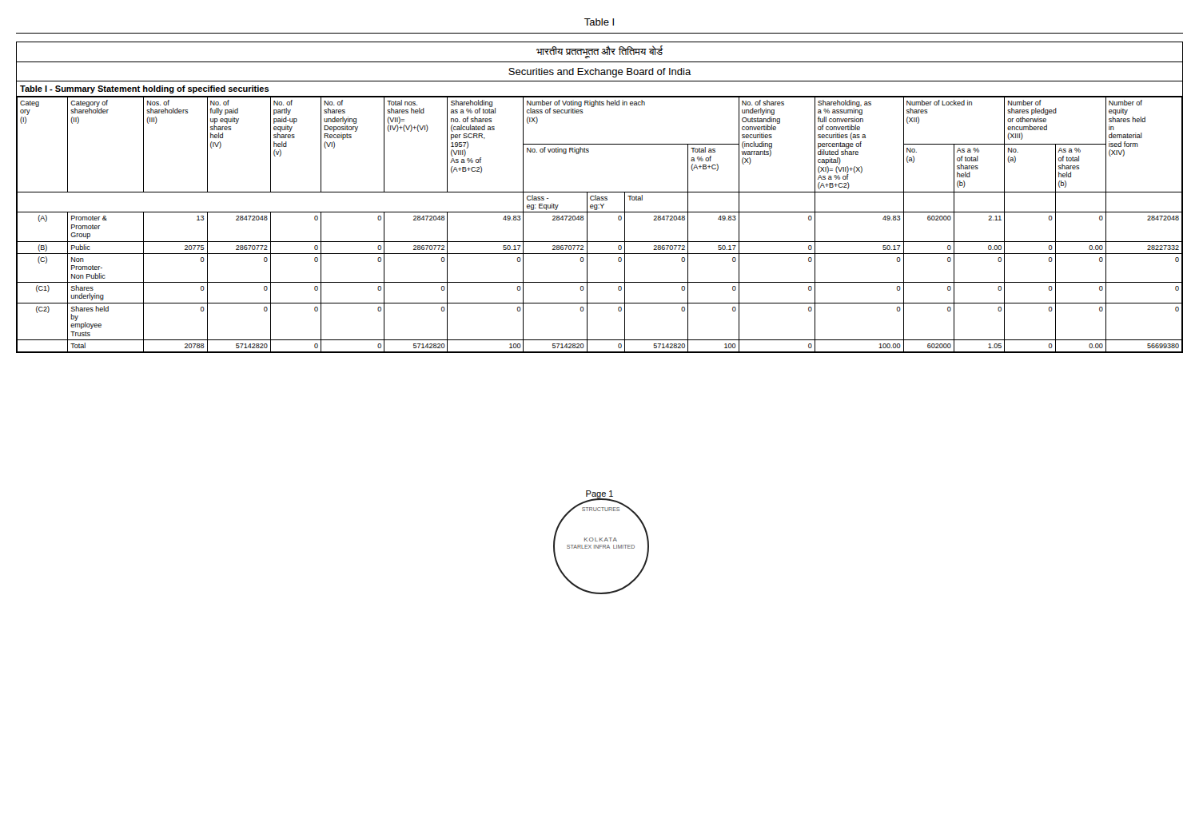Table I
भारतीय प्रततभूतत और तितिमय बोर्ड
Securities and Exchange Board of India
Table I - Summary Statement holding of specified securities
| Categ ory (I) | Category of shareholder (II) | Nos. of shareholders (III) | No. of fully paid up equity shares held (IV) | No. of partly paid-up equity shares held (v) | No. of shares underlying Depository Receipts (VI) | Total nos. shares held (VII)= (IV)+(V)+(VI) | Shareholding as a % of total no. of shares (calculated as per SCRR, 1957) (VIII) As a % of (A+B+C2) | Number of Voting Rights held in each class of securities (IX) | No. of shares underlying Outstanding convertible securities (including warrants) (X) | Shareholding, as a % assuming full conversion of convertible securities (as a percentage of diluted share capital) (XI)= (VII)+(X) As a % of (A+B+C2) | Number of Locked in shares (XII) | Number of shares pledged or otherwise encumbered (XIII) | Number of equity shares held in dematerial ised form (XIV) |
| --- | --- | --- | --- | --- | --- | --- | --- | --- | --- | --- | --- | --- | --- |
| No. of voting Rights | Total as a % of (A+B+C) | No. (a) | As a % of total shares held (b) | No. (a) | As a % of total shares held (b) |
| | Class - eg: Equity | Class eg:Y | Total | | | | | | | | |
| (A) | Promoter & Promoter Group | 13 | 28472048 | 0 | 0 | 28472048 | 49.83 | 28472048 | 0 | 28472048 | 49.83 | 0 | 49.83 | 602000 | 2.11 | 0 | 0 | 28472048 |
| (B) | Public | 20775 | 28670772 | 0 | 0 | 28670772 | 50.17 | 28670772 | 0 | 28670772 | 50.17 | 0 | 50.17 | 0 | 0.00 | 0 | 0.00 | 28227332 |
| (C) | Non Promoter- Non Public | 0 | 0 | 0 | 0 | 0 | 0 | 0 | 0 | 0 | 0 | 0 | 0 | 0 | 0 | 0 | 0 | 0 |
| (C1) | Shares underlying | 0 | 0 | 0 | 0 | 0 | 0 | 0 | 0 | 0 | 0 | 0 | 0 | 0 | 0 | 0 | 0 | 0 |
| (C2) | Shares held by employee Trusts | 0 | 0 | 0 | 0 | 0 | 0 | 0 | 0 | 0 | 0 | 0 | 0 | 0 | 0 | 0 | 0 | 0 |
| | Total | 20788 | 57142820 | 0 | 0 | 57142820 | 100 | 57142820 | 0 | 57142820 | 100 | 0 | 100.00 | 602000 | 1.05 | 0 | 0.00 | 56699380 |
STRUCTURES
KOLKATA
STARLEX INFRA LIMITED
Page 1